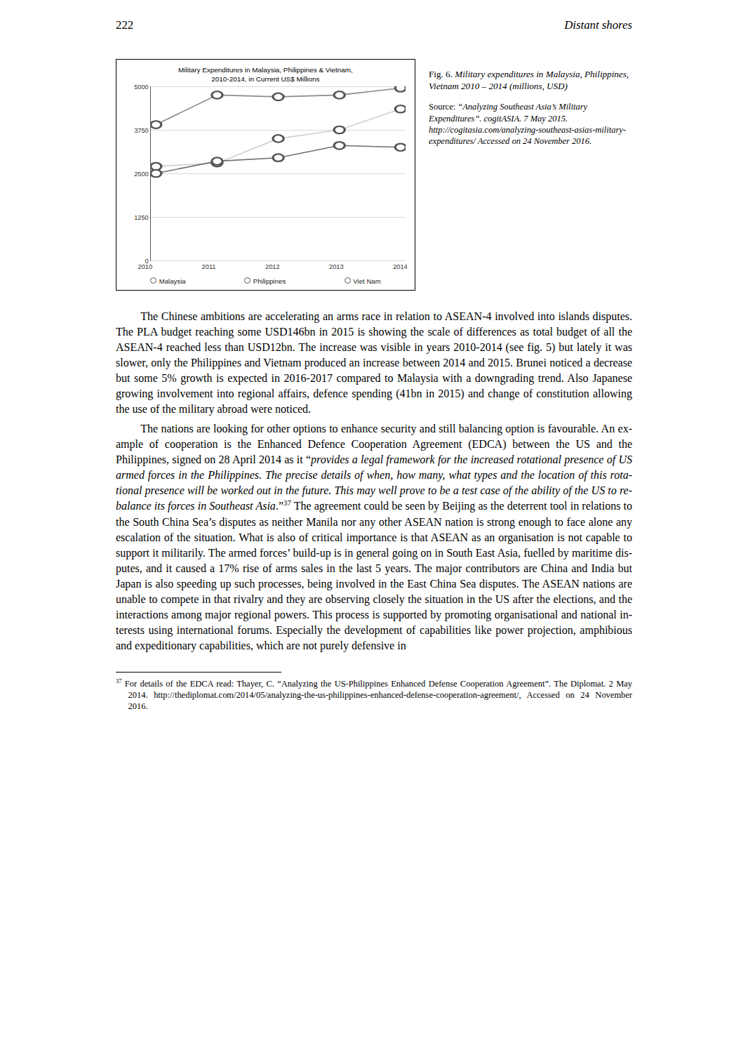222 Distant shores
Military Expenditures in Malaysia, Philippines & Vietnam,
2010-2014, in Current US$ Millions
5000
3750
2500
1250
0
20102011201220132014
Malaysia Philippines Viet Nam
Fig. 6. Military expenditures in Malaysia, Philippines, Vietnam 2010 – 2014 (millions, USD)
Source: “Analyzing Southeast Asia’s Military Expenditures”. cogitASIA. 7 May 2015. http://cogitasia.com/analyzing-southeast-asias-military-expenditures/ Accessed on 24 November 2016.
The Chinese ambitions are accelerating an arms race in relation to ASEAN-4 involved into islands disputes. The PLA budget reaching some USD146bn in 2015 is showing the scale of differences as total budget of all the ASEAN-4 reached less than USD12bn. The increase was visible in years 2010-2014 (see fig. 5) but lately it was slower, only the Philippines and Vietnam produced an increase between 2014 and 2015. Brunei noticed a decrease but some 5% growth is expected in 2016-2017 compared to Malaysia with a downgrading trend. Also Japanese growing involvement into regional affairs, defence spending (41bn in 2015) and change of constitution allowing the use of the military abroad were noticed.
The nations are looking for other options to enhance security and still balancing option is favourable. An example of cooperation is the Enhanced Defence Cooperation Agreement (EDCA) between the US and the Philippines, signed on 28 April 2014 as it “provides a legal framework for the increased rotational presence of US armed forces in the Philippines. The precise details of when, how many, what types and the location of this rotational presence will be worked out in the future. This may well prove to be a test case of the ability of the US to rebalance its forces in Southeast Asia.”37 The agreement could be seen by Beijing as the deterrent tool in relations to the South China Sea’s disputes as neither Manila nor any other ASEAN nation is strong enough to face alone any escalation of the situation. What is also of critical importance is that ASEAN as an organisation is not capable to support it militarily. The armed forces’ build-up is in general going on in South East Asia, fuelled by maritime disputes, and it caused a 17% rise of arms sales in the last 5 years. The major contributors are China and India but Japan is also speeding up such processes, being involved in the East China Sea disputes. The ASEAN nations are unable to compete in that rivalry and they are observing closely the situation in the US after the elections, and the interactions among major regional powers. This process is supported by promoting organisational and national interests using international forums. Especially the development of capabilities like power projection, amphibious and expeditionary capabilities, which are not purely defensive in
37 For details of the EDCA read: Thayer, C. “Analyzing the US-Philippines Enhanced Defense Cooperation Agreement”. The Diplomat. 2 May 2014. http://thediplomat.com/2014/05/analyzing-the-us-philippines-enhanced-defense-cooperation-agreement/, Accessed on 24 November 2016.